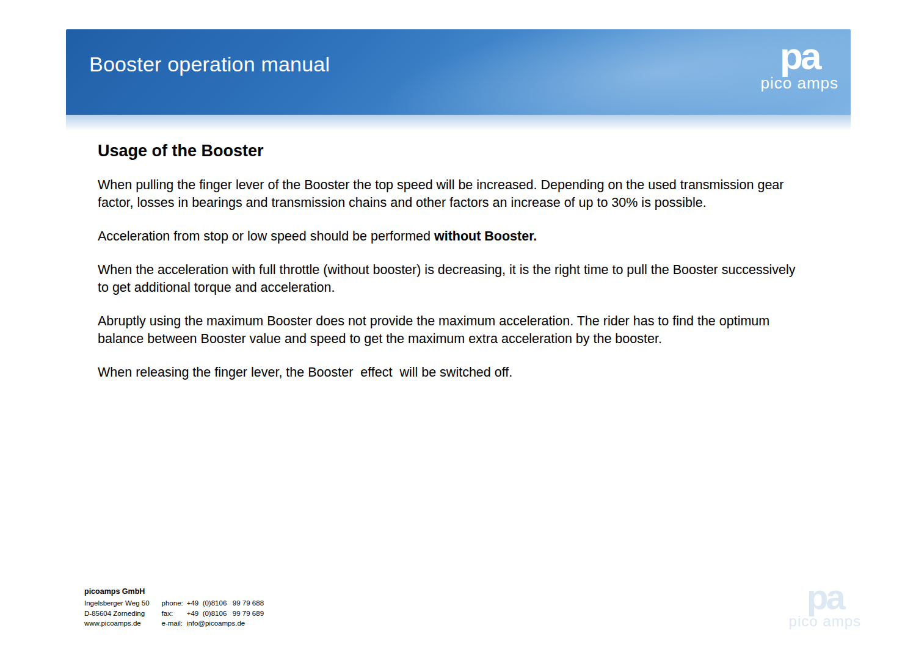Booster operation manual
pa
pico amps
Usage of the Booster
When pulling the finger lever of the Booster the top speed will be increased. Depending on the used transmission gear factor, losses in bearings and transmission chains and other factors an increase of up to 30% is possible.
Acceleration from stop or low speed should be performed without Booster.
When the acceleration with full throttle (without booster) is decreasing, it is the right time to pull the Booster successively to get additional torque and acceleration.
Abruptly using the maximum Booster does not provide the maximum acceleration. The rider has to find the optimum balance between Booster value and speed to get the maximum extra acceleration by the booster.
When releasing the finger lever, the Booster effect will be switched off.
picoamps GmbH
| Ingelsberger Weg 50 | phone: | +49 (0)8106 99 79 688 |
| D-85604 Zorneding | fax: | +49 (0)8106 99 79 689 |
| www.picoamps.de | e-mail: | info@picoamps.de |
pa
pico amps